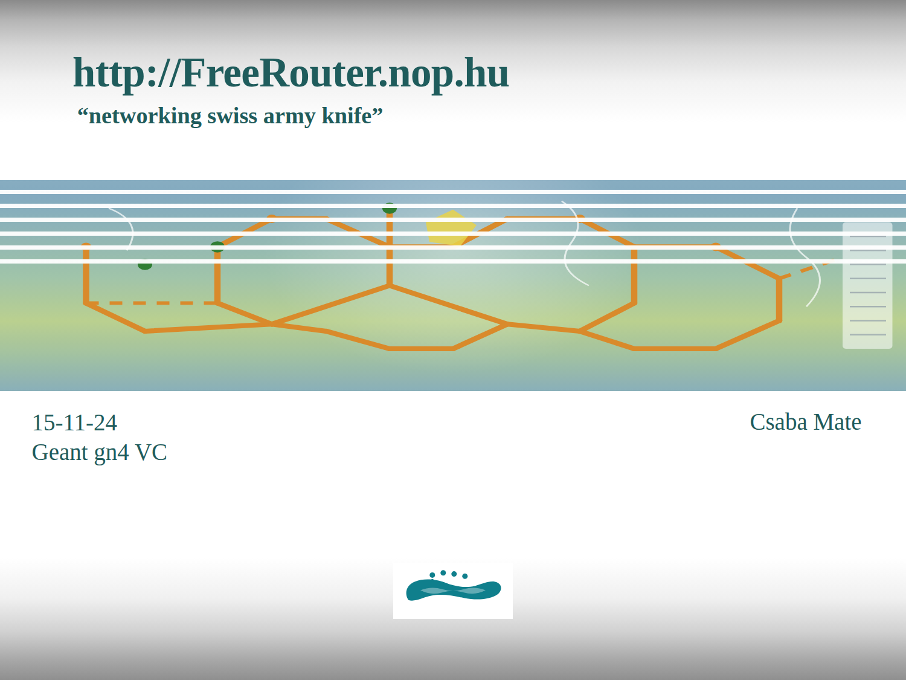http://FreeRouter.nop.hu
“networking swiss army knife”
15-11-24
Geant gn4 VC
Csaba Mate
NIIF logo